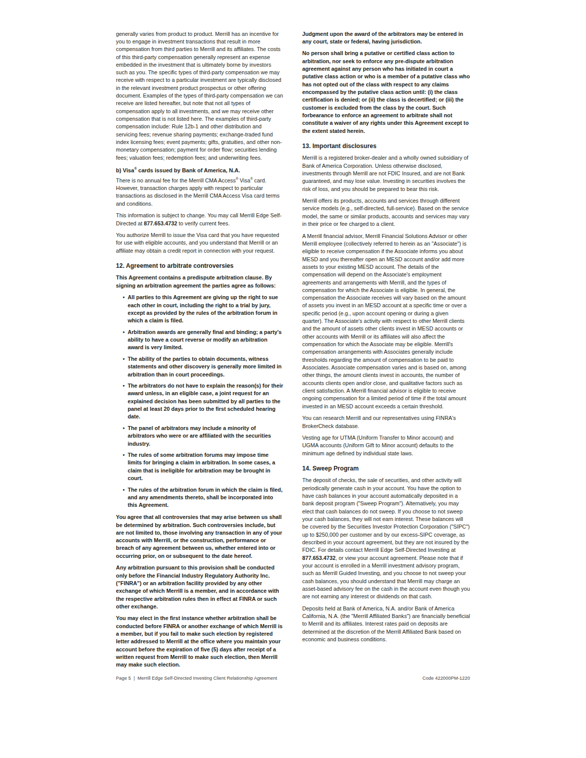generally varies from product to product. Merrill has an incentive for you to engage in investment transactions that result in more compensation from third parties to Merrill and its affiliates. The costs of this third-party compensation generally represent an expense embedded in the investment that is ultimately borne by investors such as you. The specific types of third-party compensation we may receive with respect to a particular investment are typically disclosed in the relevant investment product prospectus or other offering document. Examples of the types of third-party compensation we can receive are listed hereafter, but note that not all types of compensation apply to all investments, and we may receive other compensation that is not listed here. The examples of third-party compensation include: Rule 12b-1 and other distribution and servicing fees; revenue sharing payments; exchange-traded fund index licensing fees; event payments; gifts, gratuities, and other non-monetary compensation; payment for order flow; securities lending fees; valuation fees; redemption fees; and underwriting fees.
b) Visa® cards issued by Bank of America, N.A.
There is no annual fee for the Merrill CMA Access® Visa® card. However, transaction charges apply with respect to particular transactions as disclosed in the Merrill CMA Access Visa card terms and conditions.
This information is subject to change. You may call Merrill Edge Self-Directed at 877.653.4732 to verify current fees.
You authorize Merrill to issue the Visa card that you have requested for use with eligible accounts, and you understand that Merrill or an affiliate may obtain a credit report in connection with your request.
12. Agreement to arbitrate controversies
This Agreement contains a predispute arbitration clause. By signing an arbitration agreement the parties agree as follows:
All parties to this Agreement are giving up the right to sue each other in court, including the right to a trial by jury, except as provided by the rules of the arbitration forum in which a claim is filed.
Arbitration awards are generally final and binding; a party's ability to have a court reverse or modify an arbitration award is very limited.
The ability of the parties to obtain documents, witness statements and other discovery is generally more limited in arbitration than in court proceedings.
The arbitrators do not have to explain the reason(s) for their award unless, in an eligible case, a joint request for an explained decision has been submitted by all parties to the panel at least 20 days prior to the first scheduled hearing date.
The panel of arbitrators may include a minority of arbitrators who were or are affiliated with the securities industry.
The rules of some arbitration forums may impose time limits for bringing a claim in arbitration. In some cases, a claim that is ineligible for arbitration may be brought in court.
The rules of the arbitration forum in which the claim is filed, and any amendments thereto, shall be incorporated into this Agreement.
You agree that all controversies that may arise between us shall be determined by arbitration. Such controversies include, but are not limited to, those involving any transaction in any of your accounts with Merrill, or the construction, performance or breach of any agreement between us, whether entered into or occurring prior, on or subsequent to the date hereof.
Any arbitration pursuant to this provision shall be conducted only before the Financial Industry Regulatory Authority Inc. ("FINRA") or an arbitration facility provided by any other exchange of which Merrill is a member, and in accordance with the respective arbitration rules then in effect at FINRA or such other exchange.
You may elect in the first instance whether arbitration shall be conducted before FINRA or another exchange of which Merrill is a member, but if you fail to make such election by registered letter addressed to Merrill at the office where you maintain your account before the expiration of five (5) days after receipt of a written request from Merrill to make such election, then Merrill may make such election.
Judgment upon the award of the arbitrators may be entered in any court, state or federal, having jurisdiction.
No person shall bring a putative or certified class action to arbitration, nor seek to enforce any pre-dispute arbitration agreement against any person who has initiated in court a putative class action or who is a member of a putative class who has not opted out of the class with respect to any claims encompassed by the putative class action until: (i) the class certification is denied; or (ii) the class is decertified; or (iii) the customer is excluded from the class by the court. Such forbearance to enforce an agreement to arbitrate shall not constitute a waiver of any rights under this Agreement except to the extent stated herein.
13. Important disclosures
Merrill is a registered broker-dealer and a wholly owned subsidiary of Bank of America Corporation. Unless otherwise disclosed, investments through Merrill are not FDIC Insured, and are not Bank guaranteed, and may lose value. Investing in securities involves the risk of loss, and you should be prepared to bear this risk.
Merrill offers its products, accounts and services through different service models (e.g., self-directed, full-service). Based on the service model, the same or similar products, accounts and services may vary in their price or fee charged to a client.
A Merrill financial advisor, Merrill Financial Solutions Advisor or other Merrill employee (collectively referred to herein as an "Associate") is eligible to receive compensation if the Associate informs you about MESD and you thereafter open an MESD account and/or add more assets to your existing MESD account. The details of the compensation will depend on the Associate's employment agreements and arrangements with Merrill, and the types of compensation for which the Associate is eligible. In general, the compensation the Associate receives will vary based on the amount of assets you invest in an MESD account at a specific time or over a specific period (e.g., upon account opening or during a given quarter). The Associate's activity with respect to other Merrill clients and the amount of assets other clients invest in MESD accounts or other accounts with Merrill or its affiliates will also affect the compensation for which the Associate may be eligible. Merrill's compensation arrangements with Associates generally include thresholds regarding the amount of compensation to be paid to Associates. Associate compensation varies and is based on, among other things, the amount clients invest in accounts, the number of accounts clients open and/or close, and qualitative factors such as client satisfaction. A Merrill financial advisor is eligible to receive ongoing compensation for a limited period of time if the total amount invested in an MESD account exceeds a certain threshold.
You can research Merrill and our representatives using FINRA's BrokerCheck database.
Vesting age for UTMA (Uniform Transfer to Minor account) and UGMA accounts (Uniform Gift to Minor account) defaults to the minimum age defined by individual state laws.
14. Sweep Program
The deposit of checks, the sale of securities, and other activity will periodically generate cash in your account. You have the option to have cash balances in your account automatically deposited in a bank deposit program ("Sweep Program"). Alternatively, you may elect that cash balances do not sweep. If you choose to not sweep your cash balances, they will not earn interest. These balances will be covered by the Securities Investor Protection Corporation ("SIPC") up to $250,000 per customer and by our excess-SIPC coverage, as described in your account agreement, but they are not insured by the FDIC. For details contact Merrill Edge Self-Directed Investing at 877.653.4732, or view your account agreement. Please note that if your account is enrolled in a Merrill investment advisory program, such as Merrill Guided Investing, and you choose to not sweep your cash balances, you should understand that Merrill may charge an asset-based advisory fee on the cash in the account even though you are not earning any interest or dividends on that cash.
Deposits held at Bank of America, N.A. and/or Bank of America California, N.A. (the "Merrill Affiliated Banks") are financially beneficial to Merrill and its affiliates. Interest rates paid on deposits are determined at the discretion of the Merrill Affiliated Bank based on economic and business conditions.
Page 5 | Merrill Edge Self-Directed Investing Client Relationship Agreement
Code 422000PM-1220